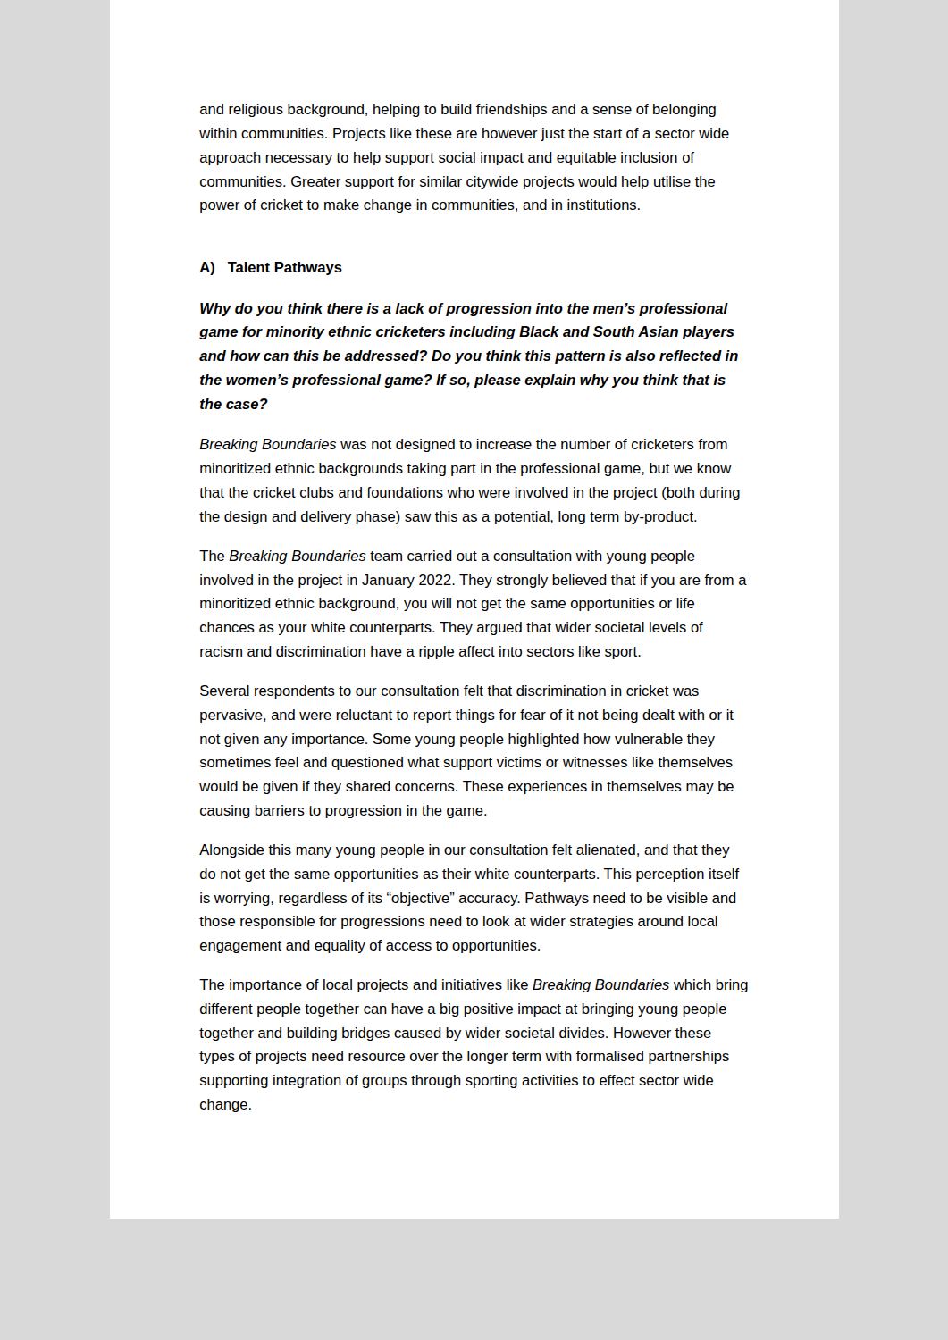and religious background, helping to build friendships and a sense of belonging within communities. Projects like these are however just the start of a sector wide approach necessary to help support social impact and equitable inclusion of communities. Greater support for similar citywide projects would help utilise the power of cricket to make change in communities, and in institutions.
A) Talent Pathways
Why do you think there is a lack of progression into the men’s professional game for minority ethnic cricketers including Black and South Asian players and how can this be addressed? Do you think this pattern is also reflected in the women’s professional game? If so, please explain why you think that is the case?
Breaking Boundaries was not designed to increase the number of cricketers from minoritized ethnic backgrounds taking part in the professional game, but we know that the cricket clubs and foundations who were involved in the project (both during the design and delivery phase) saw this as a potential, long term by-product.
The Breaking Boundaries team carried out a consultation with young people involved in the project in January 2022. They strongly believed that if you are from a minoritized ethnic background, you will not get the same opportunities or life chances as your white counterparts. They argued that wider societal levels of racism and discrimination have a ripple affect into sectors like sport.
Several respondents to our consultation felt that discrimination in cricket was pervasive, and were reluctant to report things for fear of it not being dealt with or it not given any importance. Some young people highlighted how vulnerable they sometimes feel and questioned what support victims or witnesses like themselves would be given if they shared concerns. These experiences in themselves may be causing barriers to progression in the game.
Alongside this many young people in our consultation felt alienated, and that they do not get the same opportunities as their white counterparts. This perception itself is worrying, regardless of its “objective” accuracy. Pathways need to be visible and those responsible for progressions need to look at wider strategies around local engagement and equality of access to opportunities.
The importance of local projects and initiatives like Breaking Boundaries which bring different people together can have a big positive impact at bringing young people together and building bridges caused by wider societal divides. However these types of projects need resource over the longer term with formalised partnerships supporting integration of groups through sporting activities to effect sector wide change.